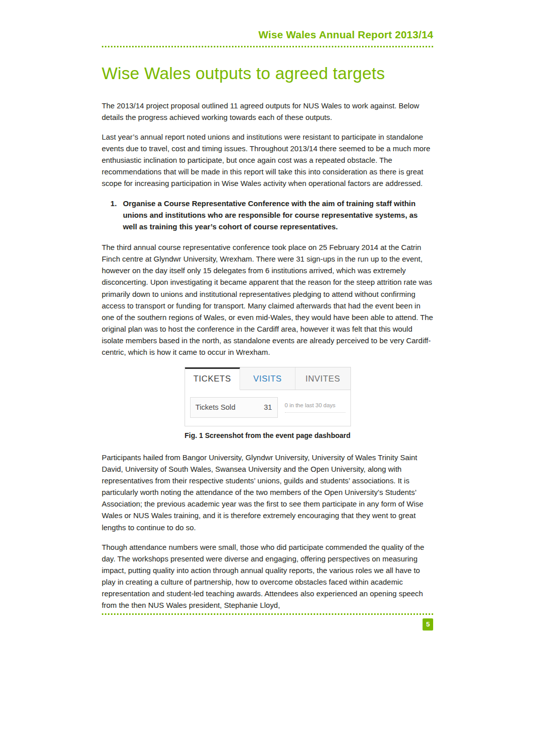Wise Wales Annual Report 2013/14
Wise Wales outputs to agreed targets
The 2013/14 project proposal outlined 11 agreed outputs for NUS Wales to work against. Below details the progress achieved working towards each of these outputs.
Last year’s annual report noted unions and institutions were resistant to participate in standalone events due to travel, cost and timing issues. Throughout 2013/14 there seemed to be a much more enthusiastic inclination to participate, but once again cost was a repeated obstacle. The recommendations that will be made in this report will take this into consideration as there is great scope for increasing participation in Wise Wales activity when operational factors are addressed.
Organise a Course Representative Conference with the aim of training staff within unions and institutions who are responsible for course representative systems, as well as training this year’s cohort of course representatives.
The third annual course representative conference took place on 25 February 2014 at the Catrin Finch centre at Glyndwr University, Wrexham. There were 31 sign-ups in the run up to the event, however on the day itself only 15 delegates from 6 institutions arrived, which was extremely disconcerting. Upon investigating it became apparent that the reason for the steep attrition rate was primarily down to unions and institutional representatives pledging to attend without confirming access to transport or funding for transport. Many claimed afterwards that had the event been in one of the southern regions of Wales, or even mid-Wales, they would have been able to attend. The original plan was to host the conference in the Cardiff area, however it was felt that this would isolate members based in the north, as standalone events are already perceived to be very Cardiff-centric, which is how it came to occur in Wrexham.
TICKETS
VISITS
INVITES
Tickets Sold 31
0 in the last 30 days
Fig. 1 Screenshot from the event page dashboard
Participants hailed from Bangor University, Glyndwr University, University of Wales Trinity Saint David, University of South Wales, Swansea University and the Open University, along with representatives from their respective students’ unions, guilds and students’ associations. It is particularly worth noting the attendance of the two members of the Open University’s Students’ Association; the previous academic year was the first to see them participate in any form of Wise Wales or NUS Wales training, and it is therefore extremely encouraging that they went to great lengths to continue to do so.
Though attendance numbers were small, those who did participate commended the quality of the day. The workshops presented were diverse and engaging, offering perspectives on measuring impact, putting quality into action through annual quality reports, the various roles we all have to play in creating a culture of partnership, how to overcome obstacles faced within academic representation and student-led teaching awards. Attendees also experienced an opening speech from the then NUS Wales president, Stephanie Lloyd,
5